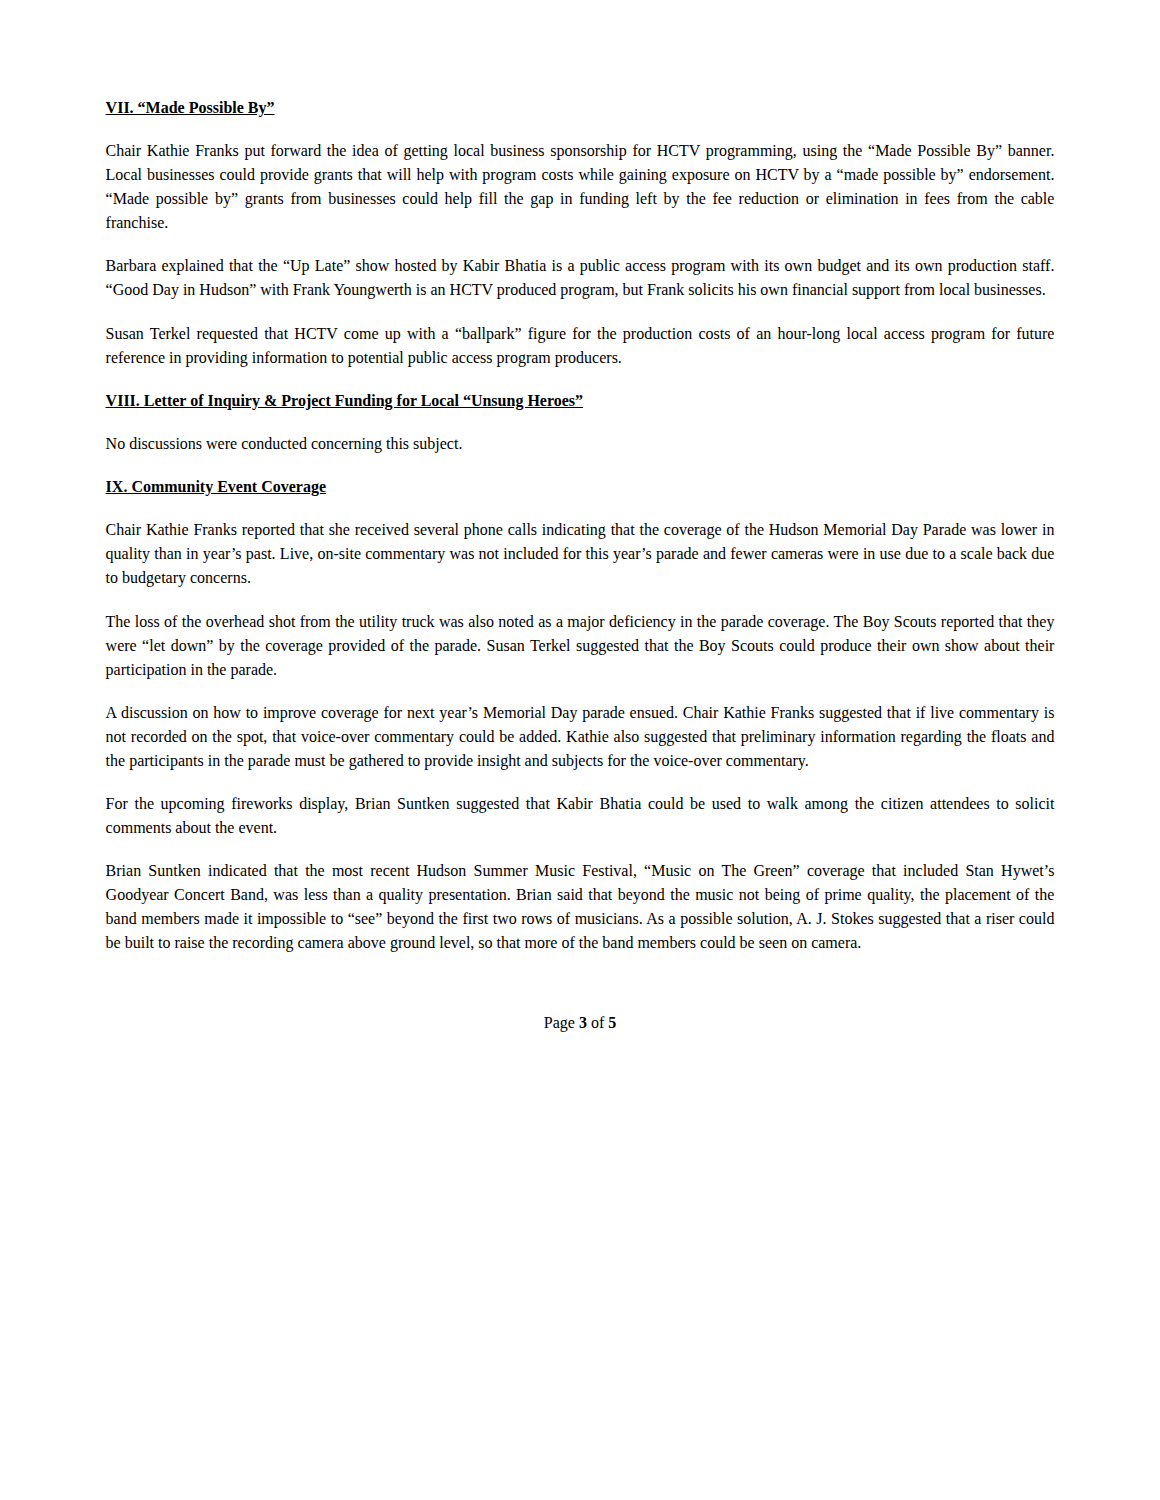VII. “Made Possible By”
Chair Kathie Franks put forward the idea of getting local business sponsorship for HCTV programming, using the “Made Possible By” banner. Local businesses could provide grants that will help with program costs while gaining exposure on HCTV by a “made possible by” endorsement. “Made possible by” grants from businesses could help fill the gap in funding left by the fee reduction or elimination in fees from the cable franchise.
Barbara explained that the “Up Late” show hosted by Kabir Bhatia is a public access program with its own budget and its own production staff. “Good Day in Hudson” with Frank Youngwerth is an HCTV produced program, but Frank solicits his own financial support from local businesses.
Susan Terkel requested that HCTV come up with a “ballpark” figure for the production costs of an hour-long local access program for future reference in providing information to potential public access program producers.
VIII. Letter of Inquiry & Project Funding for Local “Unsung Heroes”
No discussions were conducted concerning this subject.
IX. Community Event Coverage
Chair Kathie Franks reported that she received several phone calls indicating that the coverage of the Hudson Memorial Day Parade was lower in quality than in year’s past. Live, on-site commentary was not included for this year’s parade and fewer cameras were in use due to a scale back due to budgetary concerns.
The loss of the overhead shot from the utility truck was also noted as a major deficiency in the parade coverage. The Boy Scouts reported that they were “let down” by the coverage provided of the parade. Susan Terkel suggested that the Boy Scouts could produce their own show about their participation in the parade.
A discussion on how to improve coverage for next year’s Memorial Day parade ensued. Chair Kathie Franks suggested that if live commentary is not recorded on the spot, that voice-over commentary could be added. Kathie also suggested that preliminary information regarding the floats and the participants in the parade must be gathered to provide insight and subjects for the voice-over commentary.
For the upcoming fireworks display, Brian Suntken suggested that Kabir Bhatia could be used to walk among the citizen attendees to solicit comments about the event.
Brian Suntken indicated that the most recent Hudson Summer Music Festival, “Music on The Green” coverage that included Stan Hywet’s Goodyear Concert Band, was less than a quality presentation. Brian said that beyond the music not being of prime quality, the placement of the band members made it impossible to “see” beyond the first two rows of musicians. As a possible solution, A. J. Stokes suggested that a riser could be built to raise the recording camera above ground level, so that more of the band members could be seen on camera.
Page 3 of 5